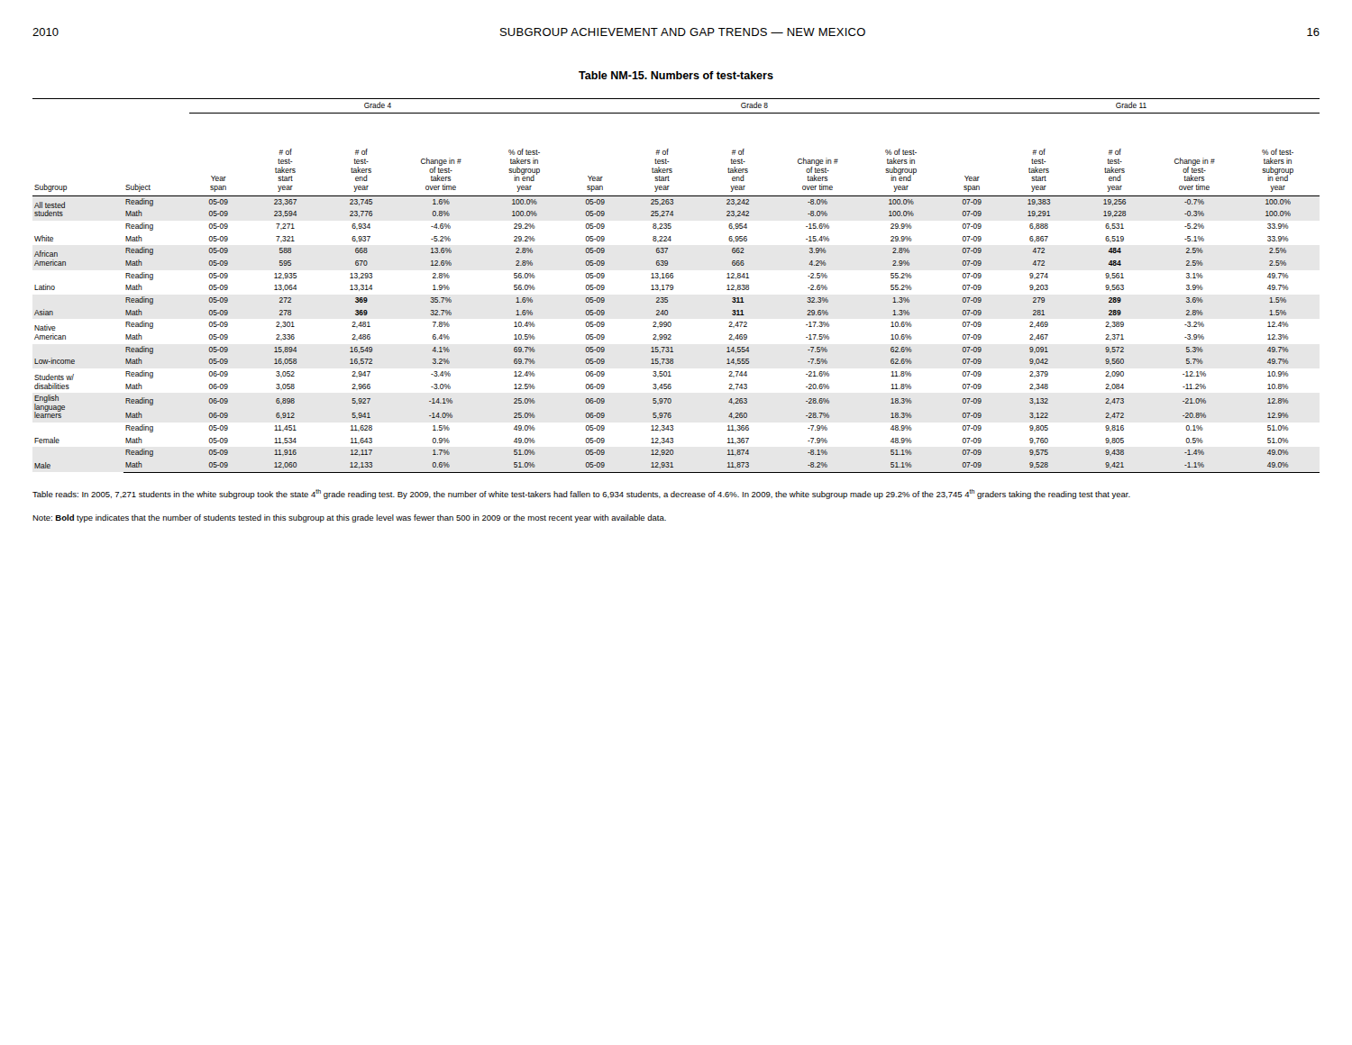2010
SUBGROUP ACHIEVEMENT AND GAP TRENDS — NEW MEXICO
16
Table NM-15. Numbers of test-takers
| | | Grade 4 | Grade 8 | Grade 11 |
| --- | --- | --- | --- | --- |
| Subgroup | Subject | Year span | # of test- takers start year | # of test- takers end year | Change in # of test- takers over time | % of test- takers in subgroup in end year | Year span | # of test- takers start year | # of test- takers end year | Change in # of test- takers over time | % of test- takers in subgroup in end year | Year span | # of test- takers start year | # of test- takers end year | Change in # of test- takers over time | % of test- takers in subgroup in end year |
| All tested students | Reading | 05-09 | 23,367 | 23,745 | 1.6% | 100.0% | 05-09 | 25,263 | 23,242 | -8.0% | 100.0% | 07-09 | 19,383 | 19,256 | -0.7% | 100.0% |
| Math | 05-09 | 23,594 | 23,776 | 0.8% | 100.0% | 05-09 | 25,274 | 23,242 | -8.0% | 100.0% | 07-09 | 19,291 | 19,228 | -0.3% | 100.0% |
| White | Reading | 05-09 | 7,271 | 6,934 | -4.6% | 29.2% | 05-09 | 8,235 | 6,954 | -15.6% | 29.9% | 07-09 | 6,888 | 6,531 | -5.2% | 33.9% |
| Math | 05-09 | 7,321 | 6,937 | -5.2% | 29.2% | 05-09 | 8,224 | 6,956 | -15.4% | 29.9% | 07-09 | 6,867 | 6,519 | -5.1% | 33.9% |
| African American | Reading | 05-09 | 588 | 668 | 13.6% | 2.8% | 05-09 | 637 | 662 | 3.9% | 2.8% | 07-09 | 472 | 484 | 2.5% | 2.5% |
| Math | 05-09 | 595 | 670 | 12.6% | 2.8% | 05-09 | 639 | 666 | 4.2% | 2.9% | 07-09 | 472 | 484 | 2.5% | 2.5% |
| Latino | Reading | 05-09 | 12,935 | 13,293 | 2.8% | 56.0% | 05-09 | 13,166 | 12,841 | -2.5% | 55.2% | 07-09 | 9,274 | 9,561 | 3.1% | 49.7% |
| Math | 05-09 | 13,064 | 13,314 | 1.9% | 56.0% | 05-09 | 13,179 | 12,838 | -2.6% | 55.2% | 07-09 | 9,203 | 9,563 | 3.9% | 49.7% |
| Asian | Reading | 05-09 | 272 | 369 | 35.7% | 1.6% | 05-09 | 235 | 311 | 32.3% | 1.3% | 07-09 | 279 | 289 | 3.6% | 1.5% |
| Math | 05-09 | 278 | 369 | 32.7% | 1.6% | 05-09 | 240 | 311 | 29.6% | 1.3% | 07-09 | 281 | 289 | 2.8% | 1.5% |
| Native American | Reading | 05-09 | 2,301 | 2,481 | 7.8% | 10.4% | 05-09 | 2,990 | 2,472 | -17.3% | 10.6% | 07-09 | 2,469 | 2,389 | -3.2% | 12.4% |
| Math | 05-09 | 2,336 | 2,486 | 6.4% | 10.5% | 05-09 | 2,992 | 2,469 | -17.5% | 10.6% | 07-09 | 2,467 | 2,371 | -3.9% | 12.3% |
| Low-income | Reading | 05-09 | 15,894 | 16,549 | 4.1% | 69.7% | 05-09 | 15,731 | 14,554 | -7.5% | 62.6% | 07-09 | 9,091 | 9,572 | 5.3% | 49.7% |
| Math | 05-09 | 16,058 | 16,572 | 3.2% | 69.7% | 05-09 | 15,738 | 14,555 | -7.5% | 62.6% | 07-09 | 9,042 | 9,560 | 5.7% | 49.7% |
| Students w/ disabilities | Reading | 06-09 | 3,052 | 2,947 | -3.4% | 12.4% | 06-09 | 3,501 | 2,744 | -21.6% | 11.8% | 07-09 | 2,379 | 2,090 | -12.1% | 10.9% |
| Math | 06-09 | 3,058 | 2,966 | -3.0% | 12.5% | 06-09 | 3,456 | 2,743 | -20.6% | 11.8% | 07-09 | 2,348 | 2,084 | -11.2% | 10.8% |
| English language learners | Reading | 06-09 | 6,898 | 5,927 | -14.1% | 25.0% | 06-09 | 5,970 | 4,263 | -28.6% | 18.3% | 07-09 | 3,132 | 2,473 | -21.0% | 12.8% |
| Math | 06-09 | 6,912 | 5,941 | -14.0% | 25.0% | 06-09 | 5,976 | 4,260 | -28.7% | 18.3% | 07-09 | 3,122 | 2,472 | -20.8% | 12.9% |
| Female | Reading | 05-09 | 11,451 | 11,628 | 1.5% | 49.0% | 05-09 | 12,343 | 11,366 | -7.9% | 48.9% | 07-09 | 9,805 | 9,816 | 0.1% | 51.0% |
| Math | 05-09 | 11,534 | 11,643 | 0.9% | 49.0% | 05-09 | 12,343 | 11,367 | -7.9% | 48.9% | 07-09 | 9,760 | 9,805 | 0.5% | 51.0% |
| Male | Reading | 05-09 | 11,916 | 12,117 | 1.7% | 51.0% | 05-09 | 12,920 | 11,874 | -8.1% | 51.1% | 07-09 | 9,575 | 9,438 | -1.4% | 49.0% |
| Math | 05-09 | 12,060 | 12,133 | 0.6% | 51.0% | 05-09 | 12,931 | 11,873 | -8.2% | 51.1% | 07-09 | 9,528 | 9,421 | -1.1% | 49.0% |
Table reads: In 2005, 7,271 students in the white subgroup took the state 4th grade reading test. By 2009, the number of white test-takers had fallen to 6,934 students, a decrease of 4.6%. In 2009, the white subgroup made up 29.2% of the 23,745 4th graders taking the reading test that year.
Note: Bold type indicates that the number of students tested in this subgroup at this grade level was fewer than 500 in 2009 or the most recent year with available data.